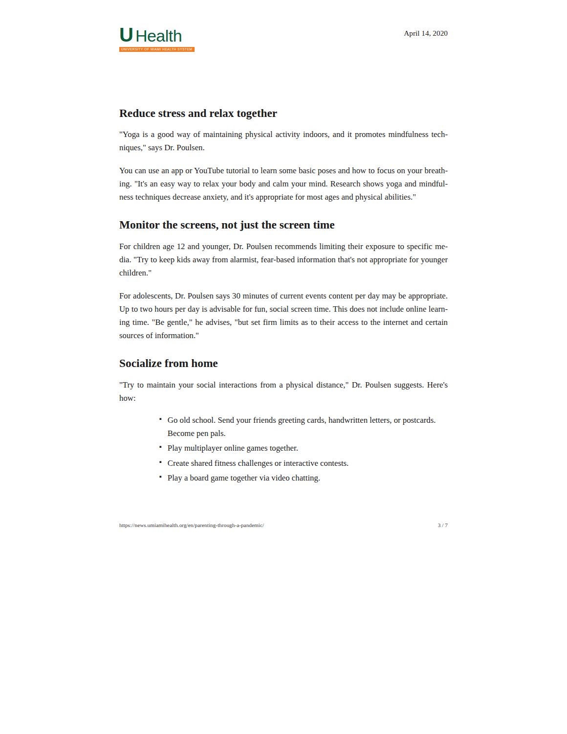UHealth
UNIVERSITY OF MIAMI HEALTH SYSTEM
April 14, 2020
Reduce stress and relax together
"Yoga is a good way of maintaining physical activity indoors, and it promotes mindfulness techniques," says Dr. Poulsen.
You can use an app or YouTube tutorial to learn some basic poses and how to focus on your breathing. "It's an easy way to relax your body and calm your mind. Research shows yoga and mindfulness techniques decrease anxiety, and it's appropriate for most ages and physical abilities."
Monitor the screens, not just the screen time
For children age 12 and younger, Dr. Poulsen recommends limiting their exposure to specific media. "Try to keep kids away from alarmist, fear-based information that's not appropriate for younger children."
For adolescents, Dr. Poulsen says 30 minutes of current events content per day may be appropriate. Up to two hours per day is advisable for fun, social screen time. This does not include online learning time. "Be gentle," he advises, "but set firm limits as to their access to the internet and certain sources of information."
Socialize from home
"Try to maintain your social interactions from a physical distance," Dr. Poulsen suggests. Here's how:
Go old school. Send your friends greeting cards, handwritten letters, or postcards. Become pen pals.
Play multiplayer online games together.
Create shared fitness challenges or interactive contests.
Play a board game together via video chatting.
https://news.umiamihealth.org/en/parenting-through-a-pandemic/
3 / 7